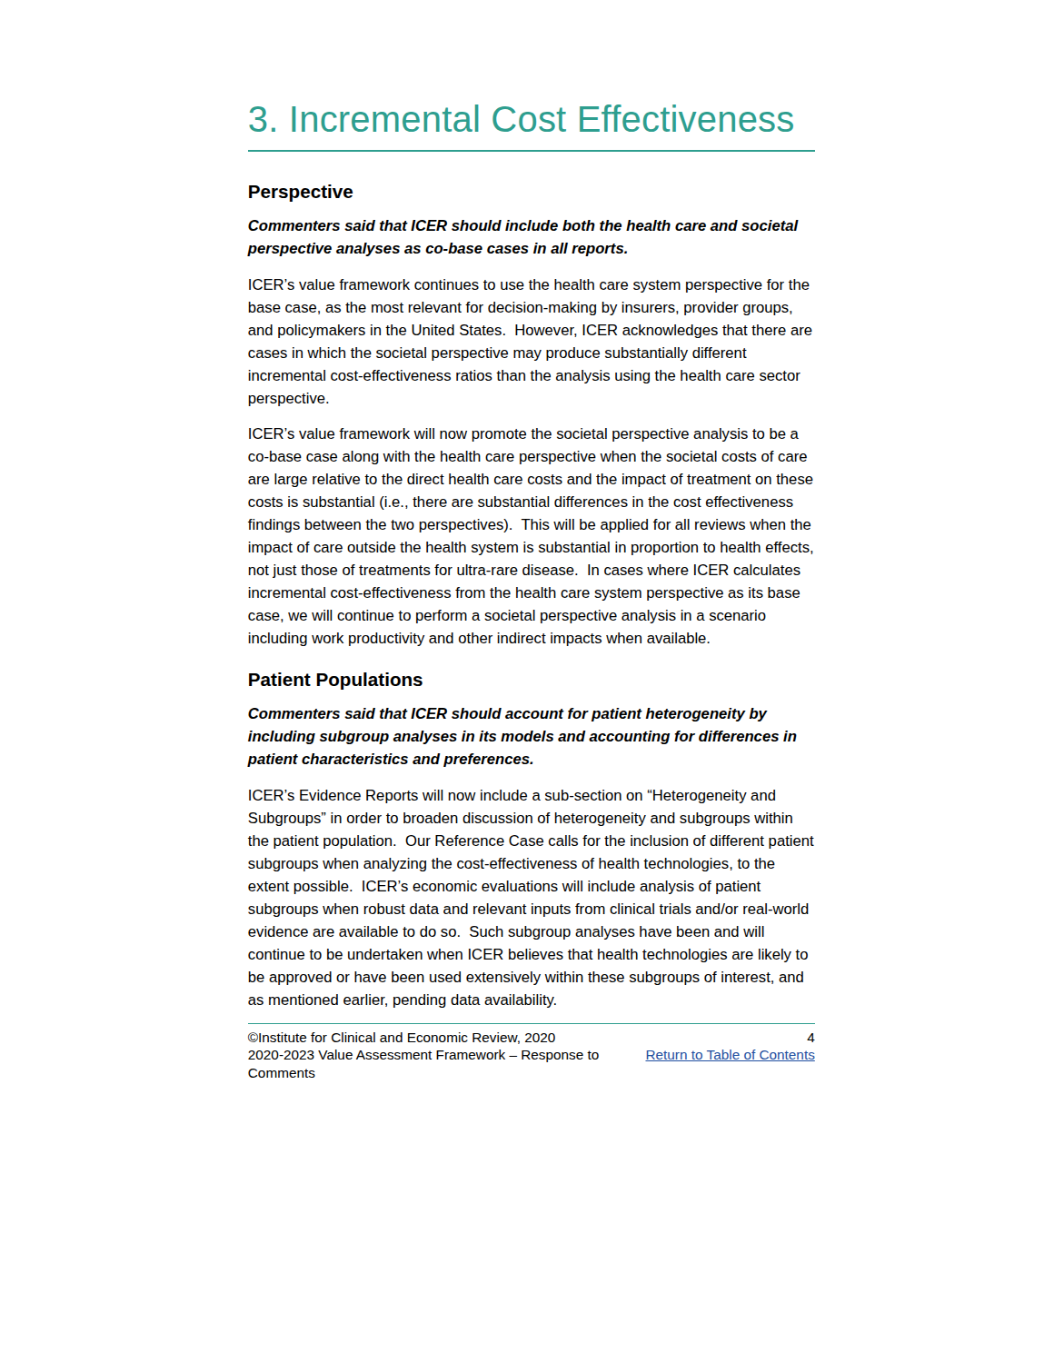3. Incremental Cost Effectiveness
Perspective
Commenters said that ICER should include both the health care and societal perspective analyses as co-base cases in all reports.
ICER’s value framework continues to use the health care system perspective for the base case, as the most relevant for decision-making by insurers, provider groups, and policymakers in the United States. However, ICER acknowledges that there are cases in which the societal perspective may produce substantially different incremental cost-effectiveness ratios than the analysis using the health care sector perspective.
ICER’s value framework will now promote the societal perspective analysis to be a co-base case along with the health care perspective when the societal costs of care are large relative to the direct health care costs and the impact of treatment on these costs is substantial (i.e., there are substantial differences in the cost effectiveness findings between the two perspectives). This will be applied for all reviews when the impact of care outside the health system is substantial in proportion to health effects, not just those of treatments for ultra-rare disease. In cases where ICER calculates incremental cost-effectiveness from the health care system perspective as its base case, we will continue to perform a societal perspective analysis in a scenario including work productivity and other indirect impacts when available.
Patient Populations
Commenters said that ICER should account for patient heterogeneity by including subgroup analyses in its models and accounting for differences in patient characteristics and preferences.
ICER’s Evidence Reports will now include a sub-section on “Heterogeneity and Subgroups” in order to broaden discussion of heterogeneity and subgroups within the patient population. Our Reference Case calls for the inclusion of different patient subgroups when analyzing the cost-effectiveness of health technologies, to the extent possible. ICER’s economic evaluations will include analysis of patient subgroups when robust data and relevant inputs from clinical trials and/or real-world evidence are available to do so. Such subgroup analyses have been and will continue to be undertaken when ICER believes that health technologies are likely to be approved or have been used extensively within these subgroups of interest, and as mentioned earlier, pending data availability.
©Institute for Clinical and Economic Review, 2020
4
2020-2023 Value Assessment Framework – Response to Comments
Return to Table of Contents